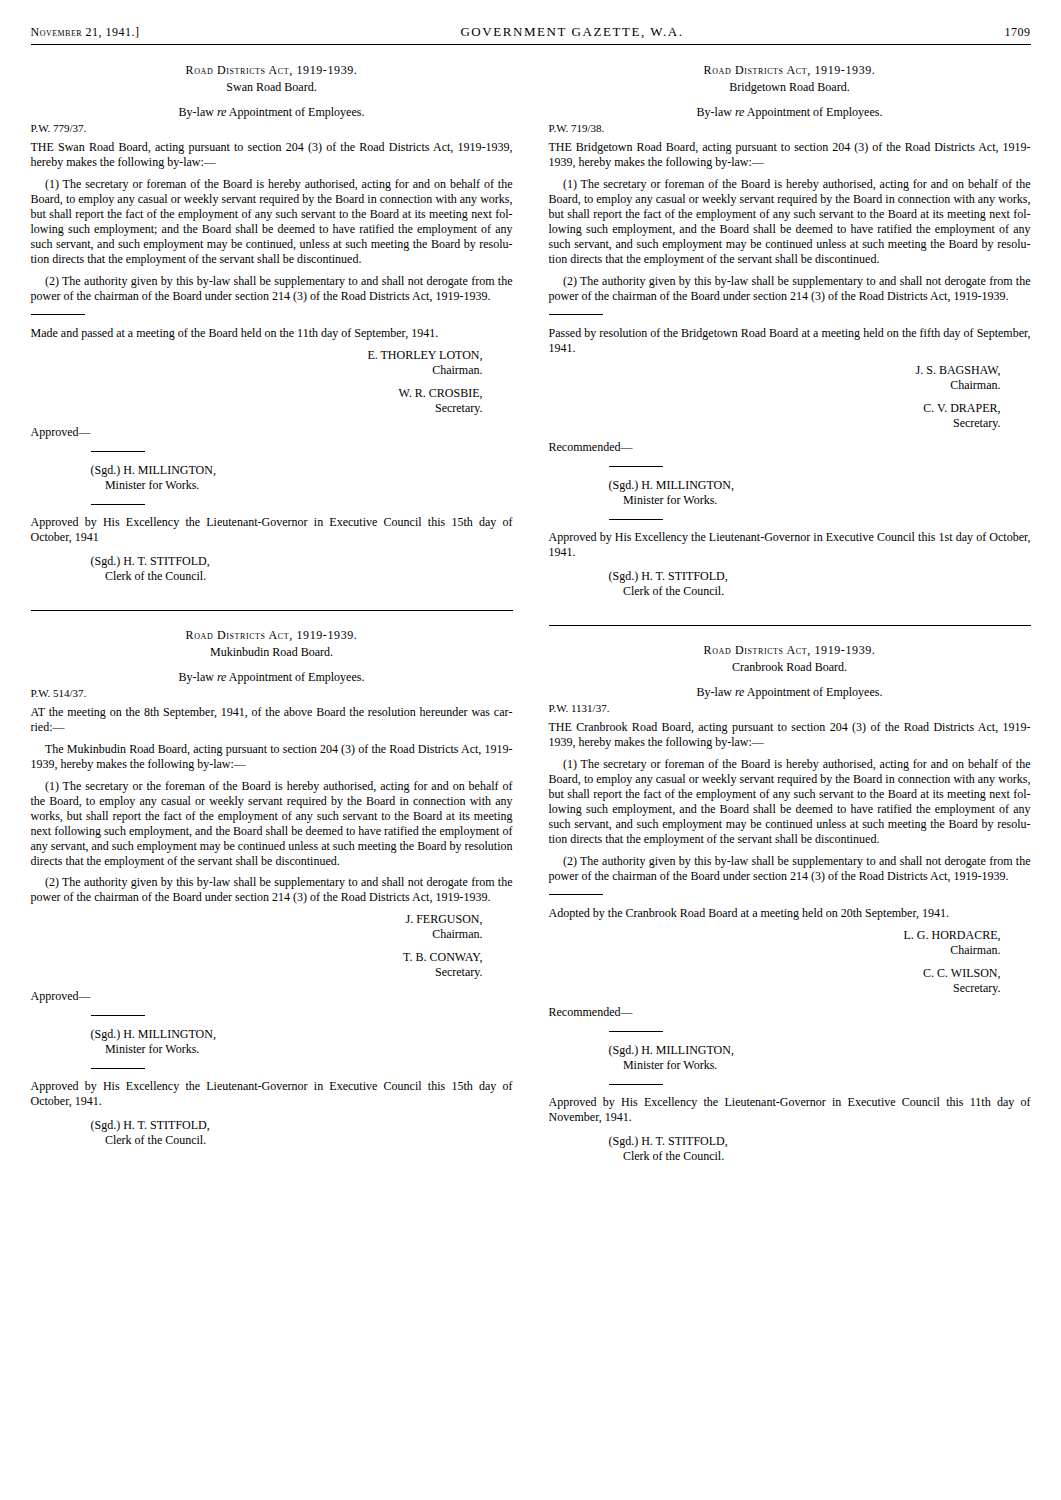November 21, 1941.] GOVERNMENT GAZETTE, W.A. 1709
Road Districts Act, 1919-1939.
Swan Road Board.
By-law re Appointment of Employees.
P.W. 779/37.
THE Swan Road Board, acting pursuant to section 204 (3) of the Road Districts Act, 1919-1939, hereby makes the following by-law:—
(1) The secretary or foreman of the Board is hereby authorised, acting for and on behalf of the Board, to employ any casual or weekly servant required by the Board in connection with any works, but shall report the fact of the employment of any such servant to the Board at its meeting next following such employment; and the Board shall be deemed to have ratified the employment of any such servant, and such employment may be continued, unless at such meeting the Board by resolution directs that the employment of the servant shall be discontinued.
(2) The authority given by this by-law shall be supplementary to and shall not derogate from the power of the chairman of the Board under section 214 (3) of the Road Districts Act, 1919-1939.
Made and passed at a meeting of the Board held on the 11th day of September, 1941.
E. THORLEY LOTON, Chairman.
W. R. CROSBIE, Secretary.
Approved—
(Sgd.) H. MILLINGTON, Minister for Works.
Approved by His Excellency the Lieutenant-Governor in Executive Council this 15th day of October, 1941
(Sgd.) H. T. STITFOLD, Clerk of the Council.
Road Districts Act, 1919-1939.
Mukinbudin Road Board.
By-law re Appointment of Employees.
P.W. 514/37.
AT the meeting on the 8th September, 1941, of the above Board the resolution hereunder was carried:—
The Mukinbudin Road Board, acting pursuant to section 204 (3) of the Road Districts Act, 1919-1939, hereby makes the following by-law:—
(1) The secretary or the foreman of the Board is hereby authorised, acting for and on behalf of the Board, to employ any casual or weekly servant required by the Board in connection with any works, but shall report the fact of the employment of any such servant to the Board at its meeting next following such employment, and the Board shall be deemed to have ratified the employment of any servant, and such employment may be continued unless at such meeting the Board by resolution directs that the employment of the servant shall be discontinued.
(2) The authority given by this by-law shall be supplementary to and shall not derogate from the power of the chairman of the Board under section 214 (3) of the Road Districts Act, 1919-1939.
J. FERGUSON, Chairman.
T. B. CONWAY, Secretary.
Approved—
(Sgd.) H. MILLINGTON, Minister for Works.
Approved by His Excellency the Lieutenant-Governor in Executive Council this 15th day of October, 1941.
(Sgd.) H. T. STITFOLD, Clerk of the Council.
Road Districts Act, 1919-1939.
Bridgetown Road Board.
By-law re Appointment of Employees.
P.W. 719/38.
THE Bridgetown Road Board, acting pursuant to section 204 (3) of the Road Districts Act, 1919-1939, hereby makes the following by-law:—
(1) The secretary or foreman of the Board is hereby authorised, acting for and on behalf of the Board, to employ any casual or weekly servant required by the Board in connection with any works, but shall report the fact of the employment of any such servant to the Board at its meeting next following such employment, and the Board shall be deemed to have ratified the employment of any such servant, and such employment may be continued unless at such meeting the Board by resolution directs that the employment of the servant shall be discontinued.
(2) The authority given by this by-law shall be supplementary to and shall not derogate from the power of the chairman of the Board under section 214 (3) of the Road Districts Act, 1919-1939.
Passed by resolution of the Bridgetown Road Board at a meeting held on the fifth day of September, 1941.
J. S. BAGSHAW, Chairman.
C. V. DRAPER, Secretary.
Recommended—
(Sgd.) H. MILLINGTON, Minister for Works.
Approved by His Excellency the Lieutenant-Governor in Executive Council this 1st day of October, 1941.
(Sgd.) H. T. STITFOLD, Clerk of the Council.
Road Districts Act, 1919-1939.
Cranbrook Road Board.
By-law re Appointment of Employees.
P.W. 1131/37.
THE Cranbrook Road Board, acting pursuant to section 204 (3) of the Road Districts Act, 1919-1939, hereby makes the following by-law:—
(1) The secretary or foreman of the Board is hereby authorised, acting for and on behalf of the Board, to employ any casual or weekly servant required by the Board in connection with any works, but shall report the fact of the employment of any such servant to the Board at its meeting next following such employment, and the Board shall be deemed to have ratified the employment of any such servant, and such employment may be continued unless at such meeting the Board by resolution directs that the employment of the servant shall be discontinued.
(2) The authority given by this by-law shall be supplementary to and shall not derogate from the power of the chairman of the Board under section 214 (3) of the Road Districts Act, 1919-1939.
Adopted by the Cranbrook Road Board at a meeting held on 20th September, 1941.
L. G. HORDACRE, Chairman.
C. C. WILSON, Secretary.
Recommended—
(Sgd.) H. MILLINGTON, Minister for Works.
Approved by His Excellency the Lieutenant-Governor in Executive Council this 11th day of November, 1941.
(Sgd.) H. T. STITFOLD, Clerk of the Council.